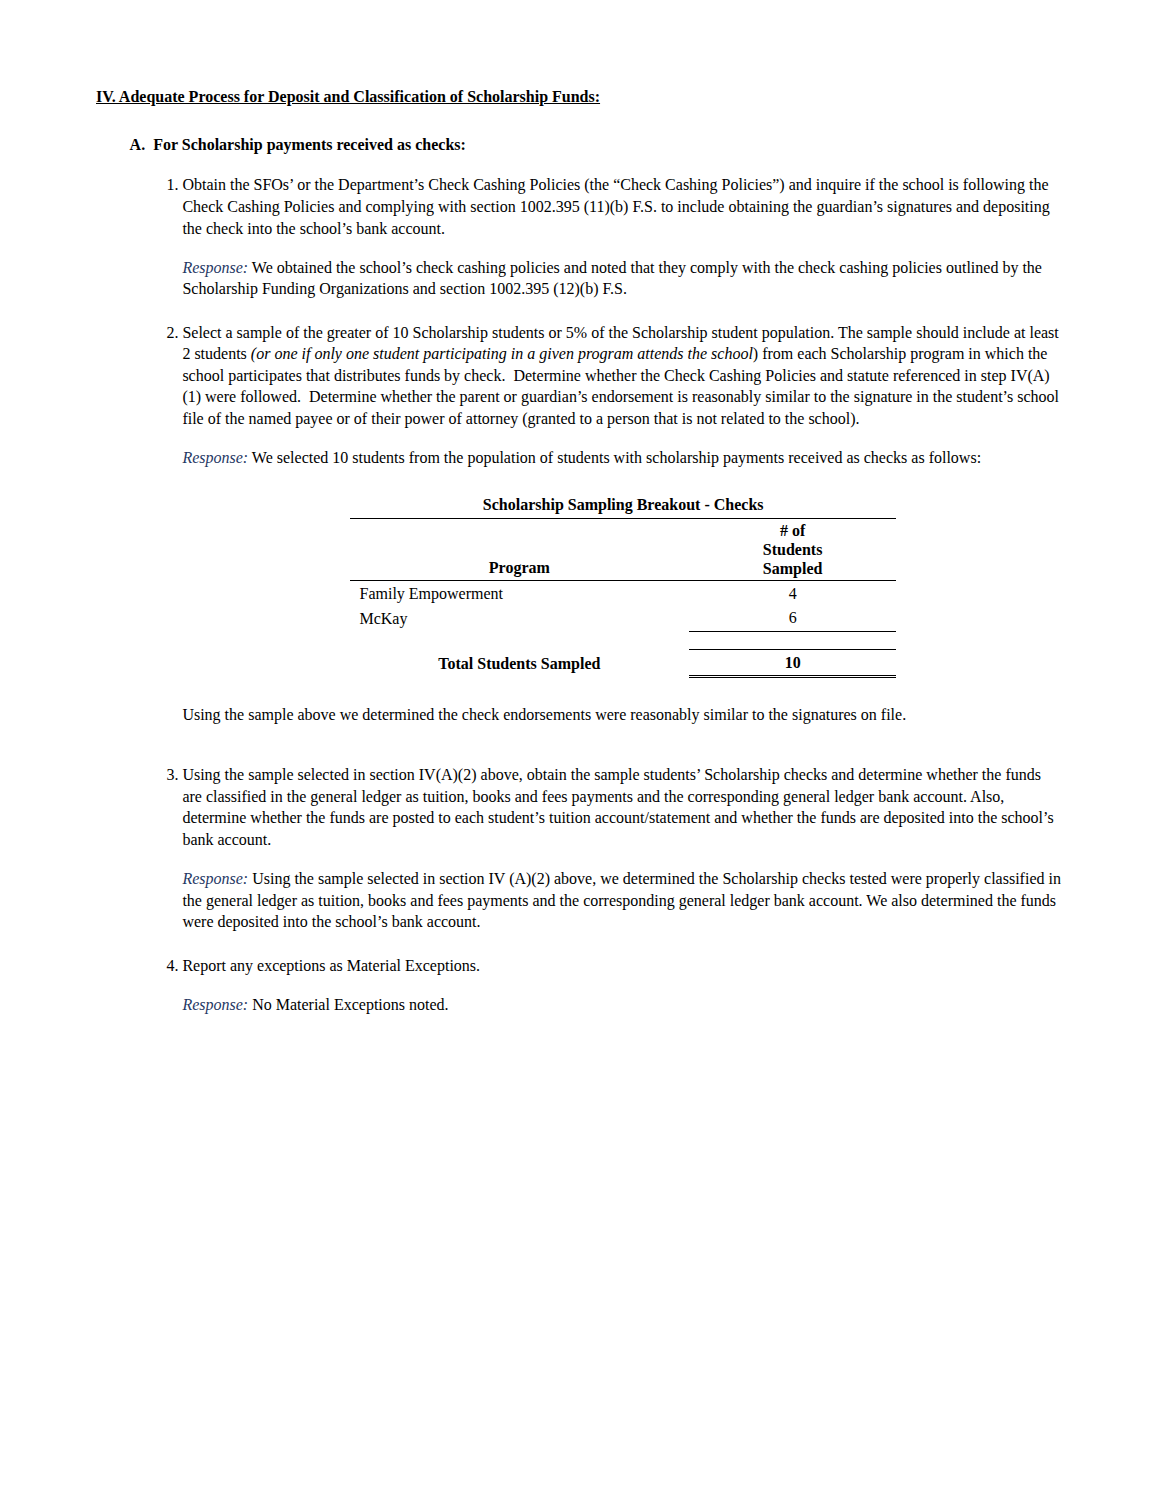IV. Adequate Process for Deposit and Classification of Scholarship Funds:
A. For Scholarship payments received as checks:
Obtain the SFOs’ or the Department’s Check Cashing Policies (the “Check Cashing Policies”) and inquire if the school is following the Check Cashing Policies and complying with section 1002.395 (11)(b) F.S. to include obtaining the guardian’s signatures and depositing the check into the school’s bank account.
Response: We obtained the school’s check cashing policies and noted that they comply with the check cashing policies outlined by the Scholarship Funding Organizations and section 1002.395 (12)(b) F.S.
Select a sample of the greater of 10 Scholarship students or 5% of the Scholarship student population. The sample should include at least 2 students (or one if only one student participating in a given program attends the school) from each Scholarship program in which the school participates that distributes funds by check. Determine whether the Check Cashing Policies and statute referenced in step IV(A)(1) were followed. Determine whether the parent or guardian’s endorsement is reasonably similar to the signature in the student’s school file of the named payee or of their power of attorney (granted to a person that is not related to the school).
Response: We selected 10 students from the population of students with scholarship payments received as checks as follows:
Scholarship Sampling Breakout - Checks
| Program | # of Students Sampled |
| --- | --- |
| Family Empowerment | 4 |
| McKay | 6 |
| Total Students Sampled | 10 |
Using the sample above we determined the check endorsements were reasonably similar to the signatures on file.
Using the sample selected in section IV(A)(2) above, obtain the sample students’ Scholarship checks and determine whether the funds are classified in the general ledger as tuition, books and fees payments and the corresponding general ledger bank account. Also, determine whether the funds are posted to each student’s tuition account/statement and whether the funds are deposited into the school’s bank account.
Response: Using the sample selected in section IV (A)(2) above, we determined the Scholarship checks tested were properly classified in the general ledger as tuition, books and fees payments and the corresponding general ledger bank account. We also determined the funds were deposited into the school’s bank account.
Report any exceptions as Material Exceptions.
Response: No Material Exceptions noted.